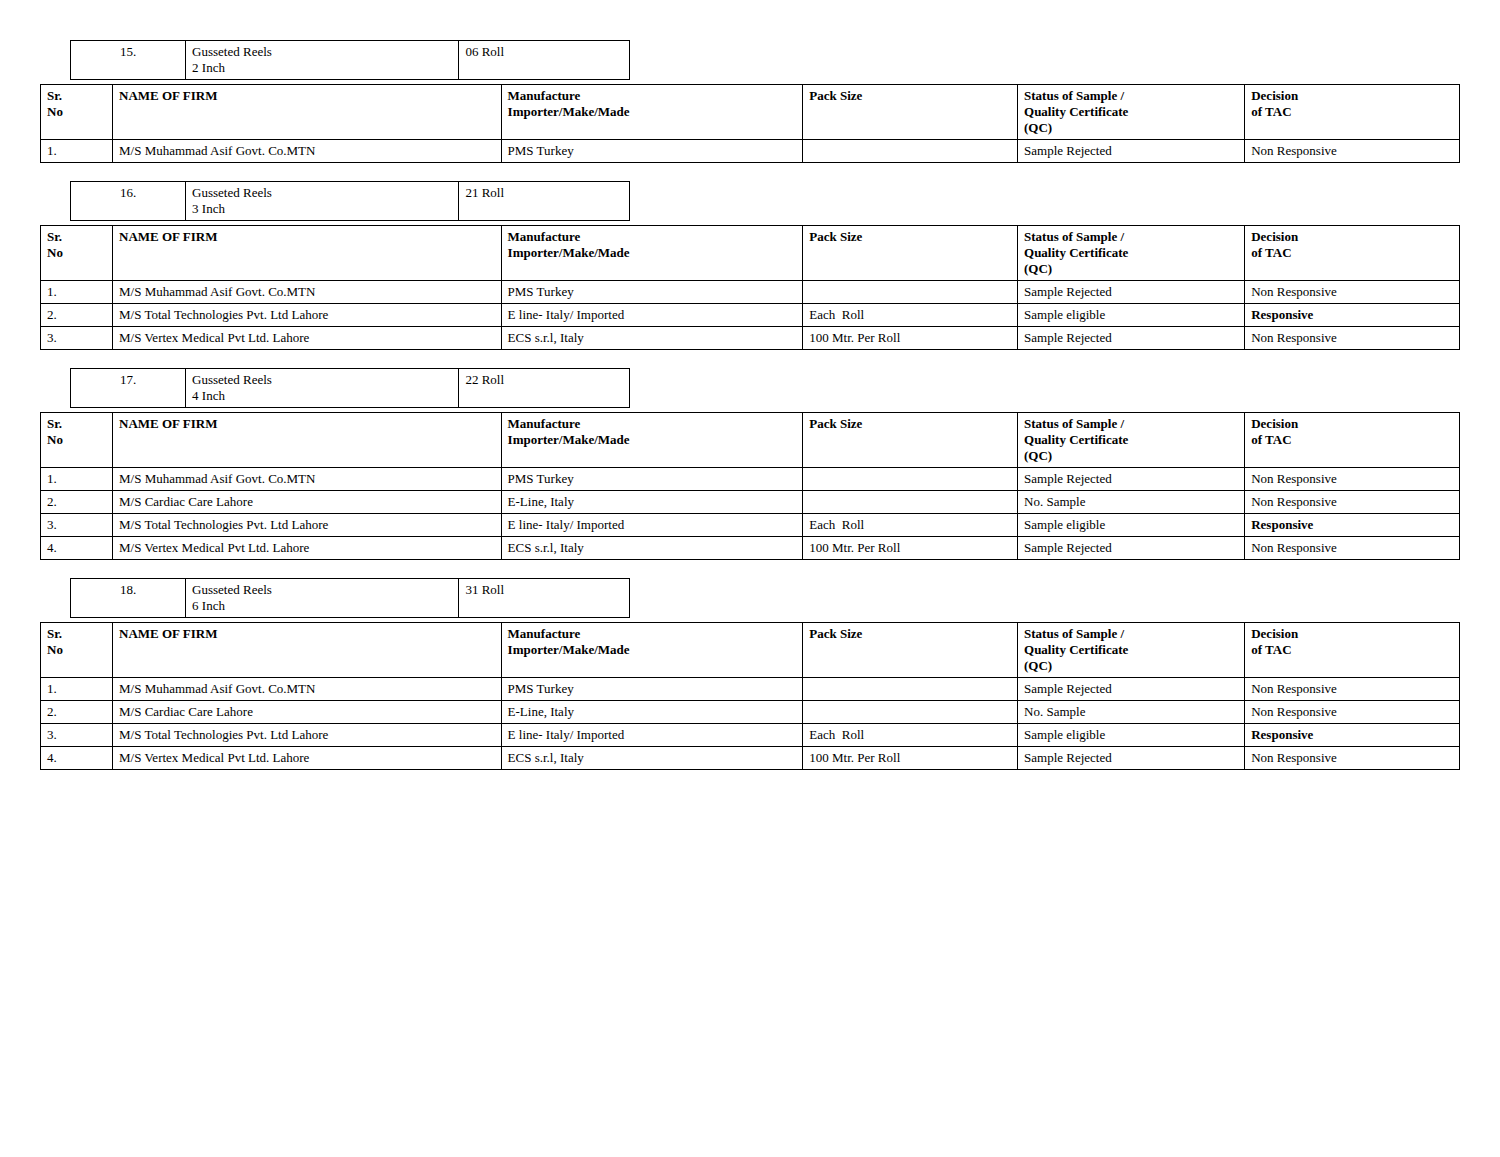| 15. | Gusseted Reels 2 Inch | 06 Roll |
| Sr. No | NAME OF FIRM | Manufacture Importer/Make/Made | Pack Size | Status of Sample / Quality Certificate (QC) | Decision of TAC |
| --- | --- | --- | --- | --- | --- |
| 1. | M/S Muhammad Asif Govt. Co.MTN | PMS Turkey | | Sample Rejected | Non Responsive |
| 16. | Gusseted Reels 3 Inch | 21 Roll |
| Sr. No | NAME OF FIRM | Manufacture Importer/Make/Made | Pack Size | Status of Sample / Quality Certificate (QC) | Decision of TAC |
| --- | --- | --- | --- | --- | --- |
| 1. | M/S Muhammad Asif Govt. Co.MTN | PMS Turkey | | Sample Rejected | Non Responsive |
| 2. | M/S Total Technologies Pvt. Ltd Lahore | E line- Italy/ Imported | Each Roll | Sample eligible | Responsive |
| 3. | M/S Vertex Medical Pvt Ltd. Lahore | ECS s.r.l, Italy | 100 Mtr. Per Roll | Sample Rejected | Non Responsive |
| 17. | Gusseted Reels 4 Inch | 22 Roll |
| Sr. No | NAME OF FIRM | Manufacture Importer/Make/Made | Pack Size | Status of Sample / Quality Certificate (QC) | Decision of TAC |
| --- | --- | --- | --- | --- | --- |
| 1. | M/S Muhammad Asif Govt. Co.MTN | PMS Turkey | | Sample Rejected | Non Responsive |
| 2. | M/S Cardiac Care Lahore | E-Line, Italy | | No. Sample | Non Responsive |
| 3. | M/S Total Technologies Pvt. Ltd Lahore | E line- Italy/ Imported | Each Roll | Sample eligible | Responsive |
| 4. | M/S Vertex Medical Pvt Ltd. Lahore | ECS s.r.l, Italy | 100 Mtr. Per Roll | Sample Rejected | Non Responsive |
| 18. | Gusseted Reels 6 Inch | 31 Roll |
| Sr. No | NAME OF FIRM | Manufacture Importer/Make/Made | Pack Size | Status of Sample / Quality Certificate (QC) | Decision of TAC |
| --- | --- | --- | --- | --- | --- |
| 1. | M/S Muhammad Asif Govt. Co.MTN | PMS Turkey | | Sample Rejected | Non Responsive |
| 2. | M/S Cardiac Care Lahore | E-Line, Italy | | No. Sample | Non Responsive |
| 3. | M/S Total Technologies Pvt. Ltd Lahore | E line- Italy/ Imported | Each Roll | Sample eligible | Responsive |
| 4. | M/S Vertex Medical Pvt Ltd. Lahore | ECS s.r.l, Italy | 100 Mtr. Per Roll | Sample Rejected | Non Responsive |